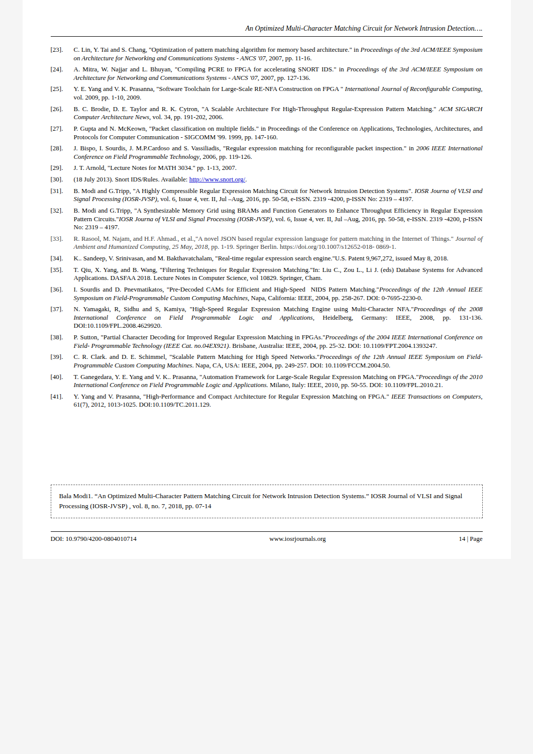An Optimized Multi-Character Matching Circuit for Network Intrusion Detection….
[23]. C. Lin, Y. Tai and S. Chang, "Optimization of pattern matching algorithm for memory based architecture." in Proceedings of the 3rd ACM/IEEE Symposium on Architecture for Networking and Communications Systems - ANCS '07, 2007, pp. 11-16.
[24]. A. Mitra, W. Najjar and L. Bhuyan, "Compiling PCRE to FPGA for accelerating SNORT IDS." in Proceedings of the 3rd ACM/IEEE Symposium on Architecture for Networking and Communications Systems - ANCS '07, 2007, pp. 127-136.
[25]. Y. E. Yang and V. K. Prasanna, "Software Toolchain for Large-Scale RE-NFA Construction on FPGA " International Journal of Reconfigurable Computing, vol. 2009, pp. 1-10, 2009.
[26]. B. C. Brodie, D. E. Taylor and R. K. Cytron, "A Scalable Architecture For High-Throughput Regular-Expression Pattern Matching." ACM SIGARCH Computer Architecture News, vol. 34, pp. 191-202, 2006.
[27]. P. Gupta and N. McKeown, "Packet classification on multiple fields." in Proceedings of the Conference on Applications, Technologies, Architectures, and Protocols for Computer Communication - SIGCOMM '99. 1999, pp. 147-160.
[28]. J. Bispo, I. Sourdis, J. M.P.Cardoso and S. Vassiliadis, "Regular expression matching for reconfigurable packet inspection." in 2006 IEEE International Conference on Field Programmable Technology, 2006, pp. 119-126.
[29]. J. T. Arnold, "Lecture Notes for MATH 3034." pp. 1-13, 2007.
[30].(18 July 2013). Snort IDS/Rules. Available: http://www.snort.org/.
[31]. B. Modi and G.Tripp, "A Highly Compressible Regular Expression Matching Circuit for Network Intrusion Detection Systems". IOSR Journa of VLSI and Signal Processing (IOSR-JVSP), vol. 6, Issue 4, ver. II, Jul –Aug, 2016, pp. 50-58, e-ISSN. 2319 -4200, p-ISSN No: 2319 – 4197.
[32]. B. Modi and G.Tripp, "A Synthesizable Memory Grid using BRAMs and Function Generators to Enhance Throughput Efficiency in Regular Expression Pattern Circuits."IOSR Journa of VLSI and Signal Processing (IOSR-JVSP), vol. 6, Issue 4, ver. II, Jul –Aug, 2016, pp. 50-58, e-ISSN. 2319 -4200, p-ISSN No: 2319 – 4197.
[33]. R. Rasool, M. Najam, and H.F. Ahmad., et al.,"A novel JSON based regular expression language for pattern matching in the Internet of Things." Journal of Ambient and Humanized Computing, 25 May, 2018, pp. 1-19. Springer Berlin. https://doi.org/10.1007/s12652-018- 0869-1.
[34]. K.. Sandeep, V. Srinivasan, and M. Bakthavatchalam, "Real-time regular expression search engine."U.S. Patent 9,967,272, issued May 8, 2018.
[35]. T. Qiu, X. Yang, and B. Wang, "Filtering Techniques for Regular Expression Matching."In: Liu C., Zou L., Li J. (eds) Database Systems for Advanced Applications. DASFAA 2018. Lecture Notes in Computer Science, vol 10829. Springer, Cham.
[36]. I. Sourdis and D. Pnevmatikatos, "Pre-Decoded CAMs for Efficient and High-Speed NIDS Pattern Matching."Proceedings of the 12th Annual IEEE Symposium on Field-Programmable Custom Computing Machines, Napa, California: IEEE, 2004, pp. 258-267. DOI: 0-7695-2230-0.
[37]. N. Yamagaki, R, Sidhu and S, Kamiya, "High-Speed Regular Expression Matching Engine using Multi-Character NFA."Proceedings of the 2008 International Conference on Field Programmable Logic and Applications, Heidelberg, Germany: IEEE, 2008, pp. 131-136. DOI:10.1109/FPL.2008.4629920.
[38]. P. Sutton, "Partial Character Decoding for Improved Regular Expression Matching in FPGAs."Proceedings of the 2004 IEEE International Conference on Field- Programmable Technology (IEEE Cat. no.04EX921). Brisbane, Australia: IEEE, 2004, pp. 25-32. DOI: 10.1109/FPT.2004.1393247.
[39]. C. R. Clark. and D. E. Schimmel, "Scalable Pattern Matching for High Speed Networks."Proceedings of the 12th Annual IEEE Symposium on Field-Programmable Custom Computing Machines. Napa, CA, USA: IEEE, 2004, pp. 249-257. DOI: 10.1109/FCCM.2004.50.
[40]. T. Ganegedara, Y. E. Yang and V. K.. Prasanna, "Automation Framework for Large-Scale Regular Expression Matching on FPGA."Proceedings of the 2010 International Conference on Field Programmable Logic and Applications. Milano, Italy: IEEE, 2010, pp. 50-55. DOI: 10.1109/FPL.2010.21.
[41]. Y. Yang and V. Prasanna, "High-Performance and Compact Architecture for Regular Expression Matching on FPGA." IEEE Transactions on Computers, 61(7), 2012, 1013-1025. DOI:10.1109/TC.2011.129.
Bala Modi1. “An Optimized Multi-Character Pattern Matching Circuit for Network Intrusion Detection Systems.” IOSR Journal of VLSI and Signal Processing (IOSR-JVSP) , vol. 8, no. 7, 2018, pp. 07-14
DOI: 10.9790/4200-0804010714
www.iosrjournals.org
14 | Page